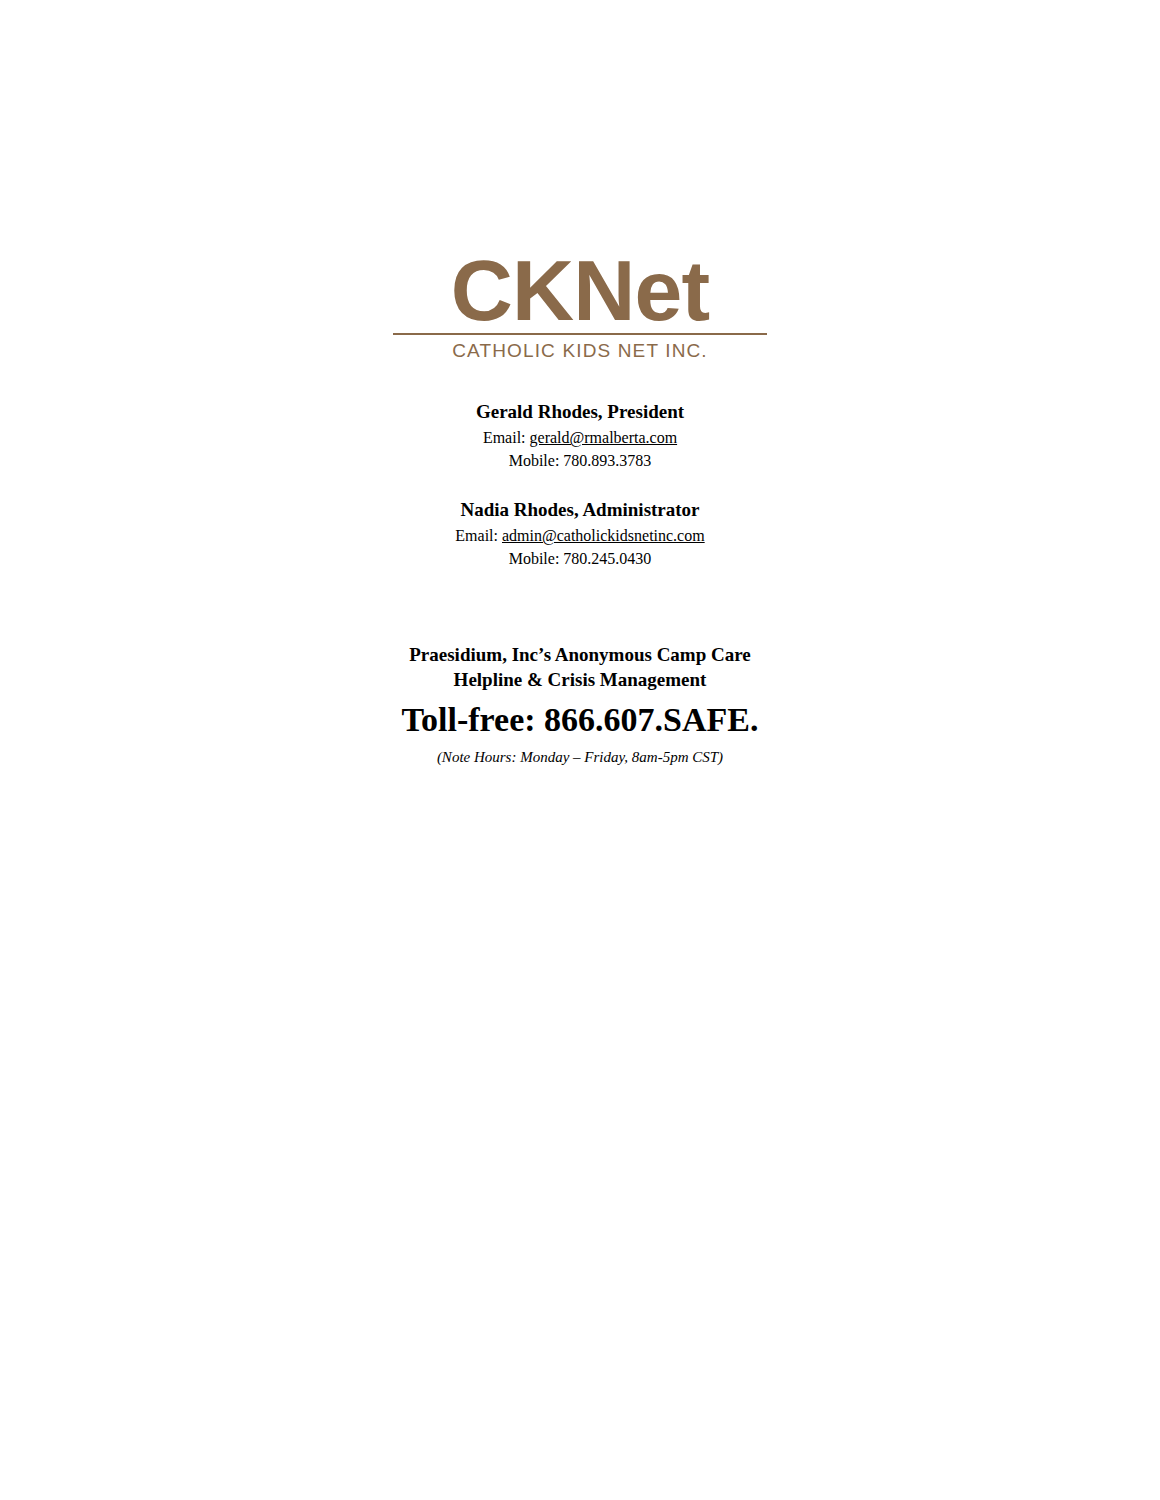CKNet
CATHOLIC KIDS NET INC.
Gerald Rhodes, President
Email: gerald@rmalberta.com
Mobile: 780.893.3783
Nadia Rhodes, Administrator
Email: admin@catholickidsnetinc.com
Mobile: 780.245.0430
Praesidium, Inc’s Anonymous Camp Care
Helpline & Crisis Management
Toll-free: 866.607.SAFE.
(Note Hours: Monday – Friday, 8am-5pm CST)